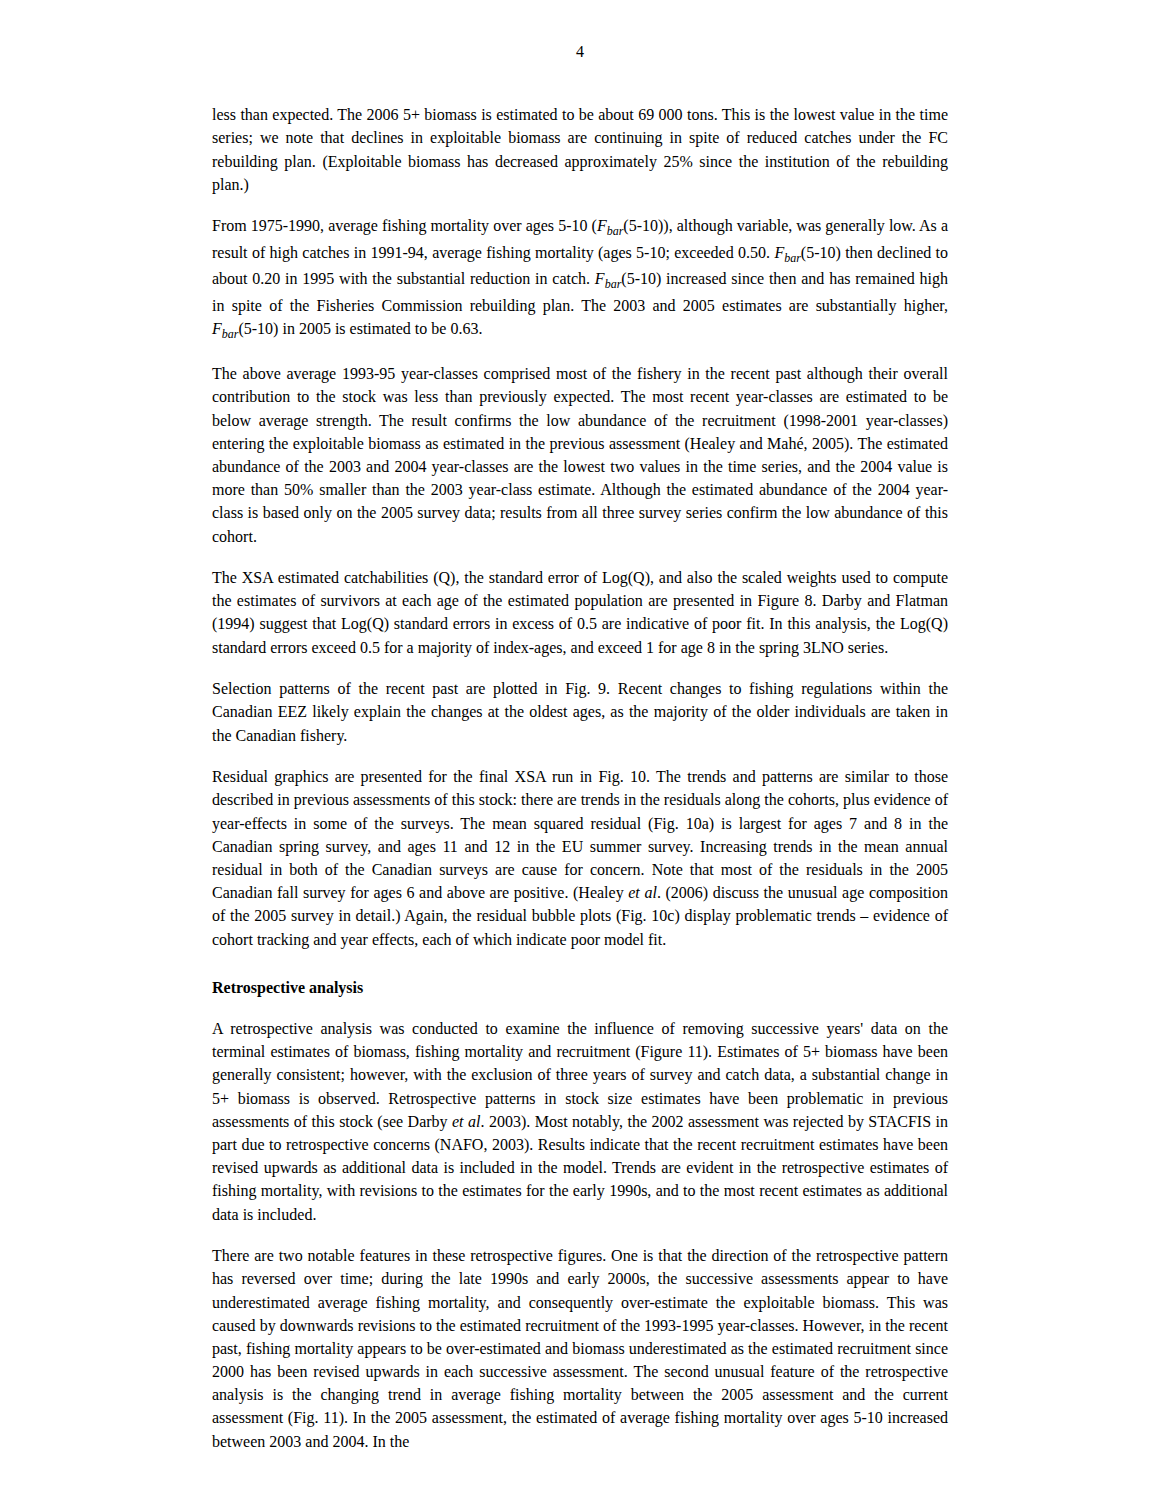4
less than expected. The 2006 5+ biomass is estimated to be about 69 000 tons. This is the lowest value in the time series; we note that declines in exploitable biomass are continuing in spite of reduced catches under the FC rebuilding plan. (Exploitable biomass has decreased approximately 25% since the institution of the rebuilding plan.)
From 1975-1990, average fishing mortality over ages 5-10 (Fbar(5-10)), although variable, was generally low. As a result of high catches in 1991-94, average fishing mortality (ages 5-10; exceeded 0.50. Fbar(5-10) then declined to about 0.20 in 1995 with the substantial reduction in catch. Fbar(5-10) increased since then and has remained high in spite of the Fisheries Commission rebuilding plan. The 2003 and 2005 estimates are substantially higher, Fbar(5-10) in 2005 is estimated to be 0.63.
The above average 1993-95 year-classes comprised most of the fishery in the recent past although their overall contribution to the stock was less than previously expected. The most recent year-classes are estimated to be below average strength. The result confirms the low abundance of the recruitment (1998-2001 year-classes) entering the exploitable biomass as estimated in the previous assessment (Healey and Mahé, 2005). The estimated abundance of the 2003 and 2004 year-classes are the lowest two values in the time series, and the 2004 value is more than 50% smaller than the 2003 year-class estimate. Although the estimated abundance of the 2004 year-class is based only on the 2005 survey data; results from all three survey series confirm the low abundance of this cohort.
The XSA estimated catchabilities (Q), the standard error of Log(Q), and also the scaled weights used to compute the estimates of survivors at each age of the estimated population are presented in Figure 8. Darby and Flatman (1994) suggest that Log(Q) standard errors in excess of 0.5 are indicative of poor fit. In this analysis, the Log(Q) standard errors exceed 0.5 for a majority of index-ages, and exceed 1 for age 8 in the spring 3LNO series.
Selection patterns of the recent past are plotted in Fig. 9. Recent changes to fishing regulations within the Canadian EEZ likely explain the changes at the oldest ages, as the majority of the older individuals are taken in the Canadian fishery.
Residual graphics are presented for the final XSA run in Fig. 10. The trends and patterns are similar to those described in previous assessments of this stock: there are trends in the residuals along the cohorts, plus evidence of year-effects in some of the surveys. The mean squared residual (Fig. 10a) is largest for ages 7 and 8 in the Canadian spring survey, and ages 11 and 12 in the EU summer survey. Increasing trends in the mean annual residual in both of the Canadian surveys are cause for concern. Note that most of the residuals in the 2005 Canadian fall survey for ages 6 and above are positive. (Healey et al. (2006) discuss the unusual age composition of the 2005 survey in detail.) Again, the residual bubble plots (Fig. 10c) display problematic trends – evidence of cohort tracking and year effects, each of which indicate poor model fit.
Retrospective analysis
A retrospective analysis was conducted to examine the influence of removing successive years' data on the terminal estimates of biomass, fishing mortality and recruitment (Figure 11). Estimates of 5+ biomass have been generally consistent; however, with the exclusion of three years of survey and catch data, a substantial change in 5+ biomass is observed. Retrospective patterns in stock size estimates have been problematic in previous assessments of this stock (see Darby et al. 2003). Most notably, the 2002 assessment was rejected by STACFIS in part due to retrospective concerns (NAFO, 2003). Results indicate that the recent recruitment estimates have been revised upwards as additional data is included in the model. Trends are evident in the retrospective estimates of fishing mortality, with revisions to the estimates for the early 1990s, and to the most recent estimates as additional data is included.
There are two notable features in these retrospective figures. One is that the direction of the retrospective pattern has reversed over time; during the late 1990s and early 2000s, the successive assessments appear to have underestimated average fishing mortality, and consequently over-estimate the exploitable biomass. This was caused by downwards revisions to the estimated recruitment of the 1993-1995 year-classes. However, in the recent past, fishing mortality appears to be over-estimated and biomass underestimated as the estimated recruitment since 2000 has been revised upwards in each successive assessment. The second unusual feature of the retrospective analysis is the changing trend in average fishing mortality between the 2005 assessment and the current assessment (Fig. 11). In the 2005 assessment, the estimated of average fishing mortality over ages 5-10 increased between 2003 and 2004. In the